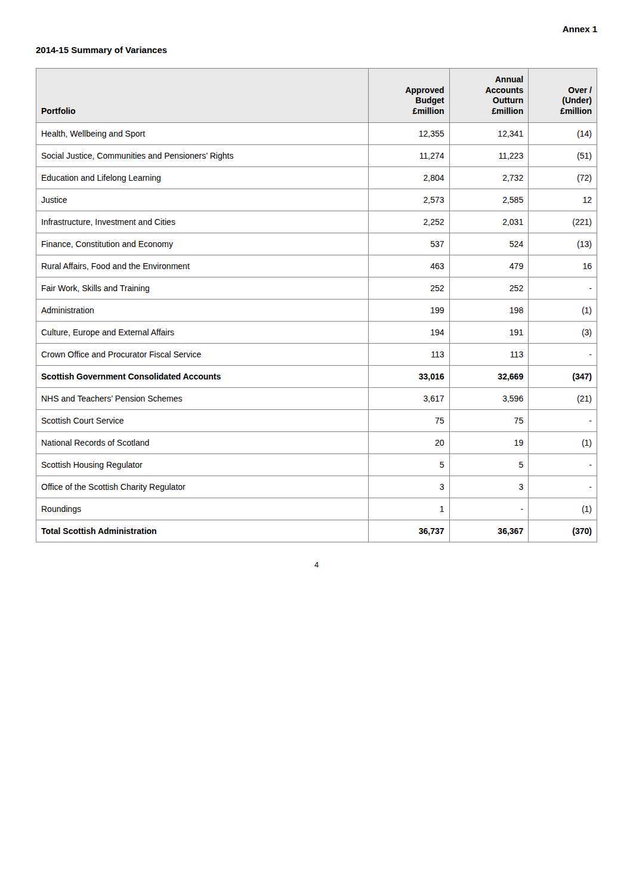Annex 1
2014-15 Summary of Variances
| Portfolio | Approved Budget £million | Annual Accounts Outturn £million | Over / (Under) £million |
| --- | --- | --- | --- |
| Health, Wellbeing and Sport | 12,355 | 12,341 | (14) |
| Social Justice, Communities and Pensioners’ Rights | 11,274 | 11,223 | (51) |
| Education and Lifelong Learning | 2,804 | 2,732 | (72) |
| Justice | 2,573 | 2,585 | 12 |
| Infrastructure, Investment and Cities | 2,252 | 2,031 | (221) |
| Finance, Constitution and Economy | 537 | 524 | (13) |
| Rural Affairs, Food and the Environment | 463 | 479 | 16 |
| Fair Work, Skills and Training | 252 | 252 | - |
| Administration | 199 | 198 | (1) |
| Culture, Europe and External Affairs | 194 | 191 | (3) |
| Crown Office and Procurator Fiscal Service | 113 | 113 | - |
| Scottish Government Consolidated Accounts | 33,016 | 32,669 | (347) |
| NHS and Teachers’ Pension Schemes | 3,617 | 3,596 | (21) |
| Scottish Court Service | 75 | 75 | - |
| National Records of Scotland | 20 | 19 | (1) |
| Scottish Housing Regulator | 5 | 5 | - |
| Office of the Scottish Charity Regulator | 3 | 3 | - |
| Roundings | 1 | - | (1) |
| Total Scottish Administration | 36,737 | 36,367 | (370) |
4